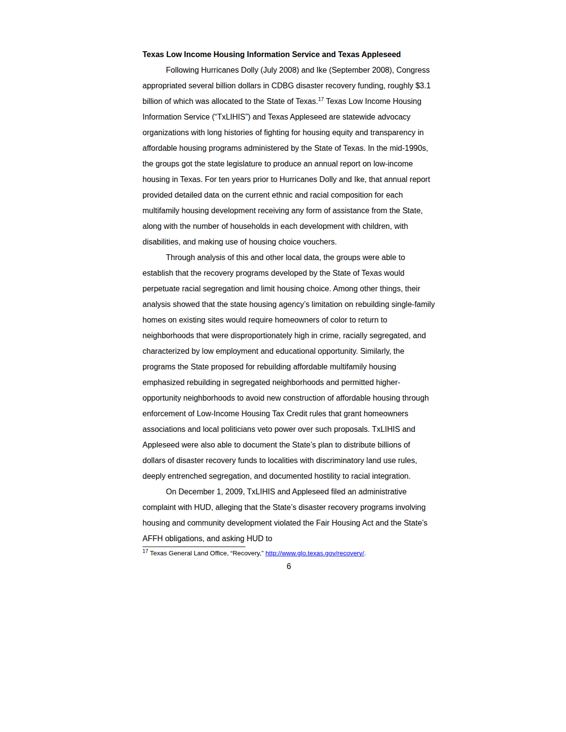Texas Low Income Housing Information Service and Texas Appleseed
Following Hurricanes Dolly (July 2008) and Ike (September 2008), Congress appropriated several billion dollars in CDBG disaster recovery funding, roughly $3.1 billion of which was allocated to the State of Texas.17 Texas Low Income Housing Information Service (“TxLIHIS”) and Texas Appleseed are statewide advocacy organizations with long histories of fighting for housing equity and transparency in affordable housing programs administered by the State of Texas. In the mid-1990s, the groups got the state legislature to produce an annual report on low-income housing in Texas. For ten years prior to Hurricanes Dolly and Ike, that annual report provided detailed data on the current ethnic and racial composition for each multifamily housing development receiving any form of assistance from the State, along with the number of households in each development with children, with disabilities, and making use of housing choice vouchers.
Through analysis of this and other local data, the groups were able to establish that the recovery programs developed by the State of Texas would perpetuate racial segregation and limit housing choice. Among other things, their analysis showed that the state housing agency’s limitation on rebuilding single-family homes on existing sites would require homeowners of color to return to neighborhoods that were disproportionately high in crime, racially segregated, and characterized by low employment and educational opportunity. Similarly, the programs the State proposed for rebuilding affordable multifamily housing emphasized rebuilding in segregated neighborhoods and permitted higher-opportunity neighborhoods to avoid new construction of affordable housing through enforcement of Low-Income Housing Tax Credit rules that grant homeowners associations and local politicians veto power over such proposals. TxLIHIS and Appleseed were also able to document the State’s plan to distribute billions of dollars of disaster recovery funds to localities with discriminatory land use rules, deeply entrenched segregation, and documented hostility to racial integration.
On December 1, 2009, TxLIHIS and Appleseed filed an administrative complaint with HUD, alleging that the State’s disaster recovery programs involving housing and community development violated the Fair Housing Act and the State’s AFFH obligations, and asking HUD to
17 Texas General Land Office, “Recovery,” http://www.glo.texas.gov/recovery/.
6